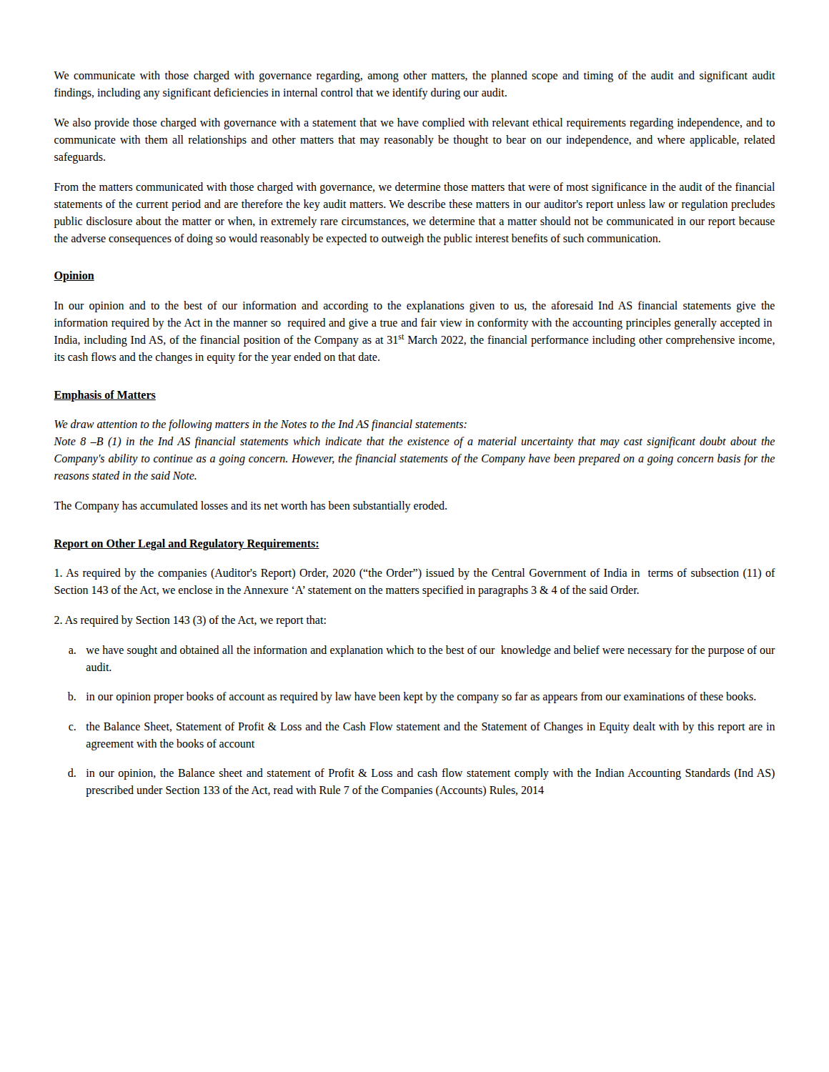We communicate with those charged with governance regarding, among other matters, the planned scope and timing of the audit and significant audit findings, including any significant deficiencies in internal control that we identify during our audit.
We also provide those charged with governance with a statement that we have complied with relevant ethical requirements regarding independence, and to communicate with them all relationships and other matters that may reasonably be thought to bear on our independence, and where applicable, related safeguards.
From the matters communicated with those charged with governance, we determine those matters that were of most significance in the audit of the financial statements of the current period and are therefore the key audit matters. We describe these matters in our auditor's report unless law or regulation precludes public disclosure about the matter or when, in extremely rare circumstances, we determine that a matter should not be communicated in our report because the adverse consequences of doing so would reasonably be expected to outweigh the public interest benefits of such communication.
Opinion
In our opinion and to the best of our information and according to the explanations given to us, the aforesaid Ind AS financial statements give the information required by the Act in the manner so required and give a true and fair view in conformity with the accounting principles generally accepted in India, including Ind AS, of the financial position of the Company as at 31st March 2022, the financial performance including other comprehensive income, its cash flows and the changes in equity for the year ended on that date.
Emphasis of Matters
We draw attention to the following matters in the Notes to the Ind AS financial statements:
Note 8 –B (1) in the Ind AS financial statements which indicate that the existence of a material uncertainty that may cast significant doubt about the Company's ability to continue as a going concern. However, the financial statements of the Company have been prepared on a going concern basis for the reasons stated in the said Note.
The Company has accumulated losses and its net worth has been substantially eroded.
Report on Other Legal and Regulatory Requirements:
1. As required by the companies (Auditor's Report) Order, 2020 (“the Order”) issued by the Central Government of India in terms of subsection (11) of Section 143 of the Act, we enclose in the Annexure ‘A’ statement on the matters specified in paragraphs 3 & 4 of the said Order.
2. As required by Section 143 (3) of the Act, we report that:
we have sought and obtained all the information and explanation which to the best of our knowledge and belief were necessary for the purpose of our audit.
in our opinion proper books of account as required by law have been kept by the company so far as appears from our examinations of these books.
the Balance Sheet, Statement of Profit & Loss and the Cash Flow statement and the Statement of Changes in Equity dealt with by this report are in agreement with the books of account
in our opinion, the Balance sheet and statement of Profit & Loss and cash flow statement comply with the Indian Accounting Standards (Ind AS) prescribed under Section 133 of the Act, read with Rule 7 of the Companies (Accounts) Rules, 2014